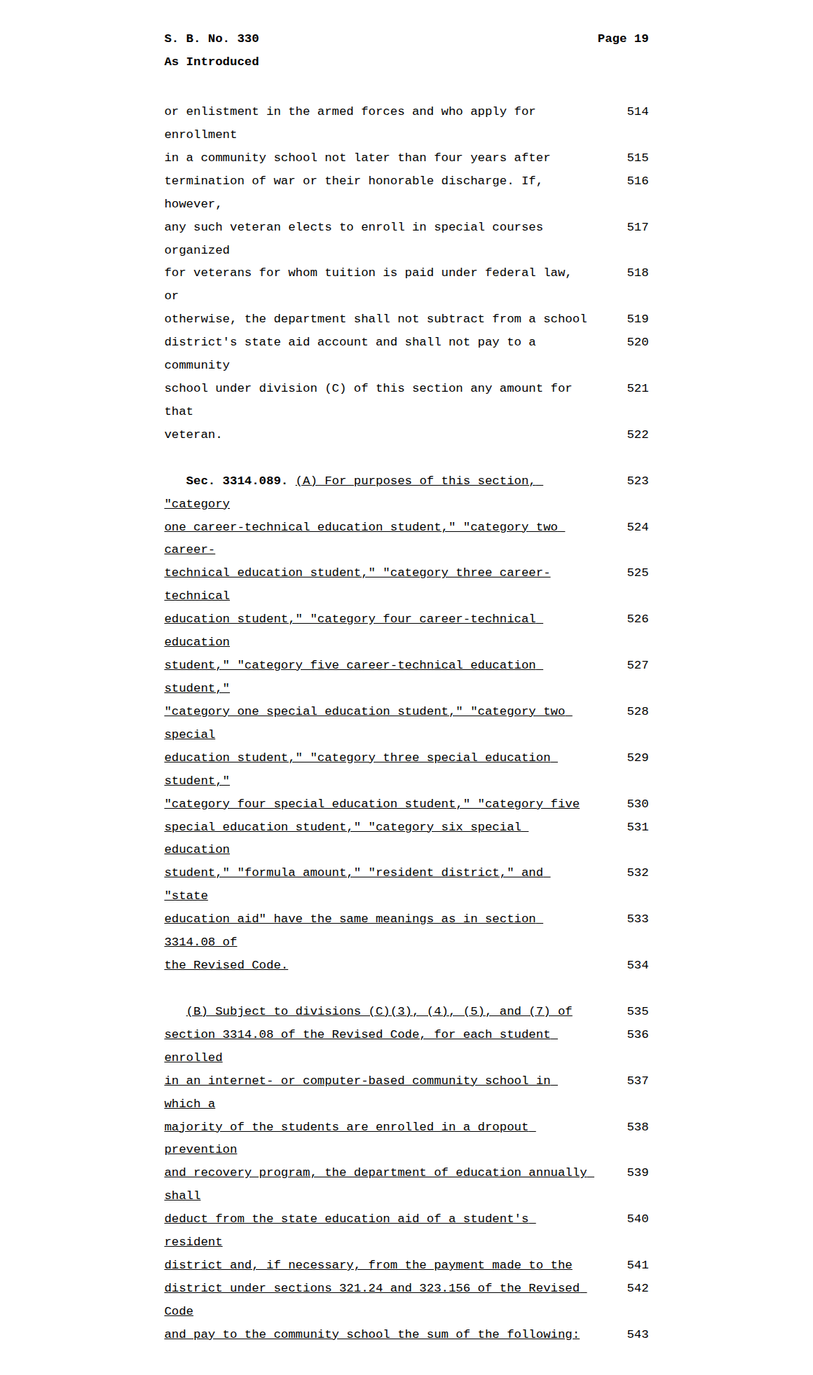S. B. No. 330 As Introduced
Page 19
or enlistment in the armed forces and who apply for enrollment 514
in a community school not later than four years after 515
termination of war or their honorable discharge. If, however, 516
any such veteran elects to enroll in special courses organized 517
for veterans for whom tuition is paid under federal law, or 518
otherwise, the department shall not subtract from a school 519
district's state aid account and shall not pay to a community 520
school under division (C) of this section any amount for that 521
veteran. 522
Sec. 3314.089. (A) For purposes of this section, "category 523
one career-technical education student," "category two career-524
technical education student," "category three career-technical 525
education student," "category four career-technical education 526
student," "category five career-technical education student,"527
"category one special education student," "category two special 528
education student," "category three special education student,"529
"category four special education student," "category five 530
special education student," "category six special education 531
student," "formula amount," "resident district," and "state 532
education aid" have the same meanings as in section 3314.08 of 533
the Revised Code. 534
(B) Subject to divisions (C)(3), (4), (5), and (7) of 535
section 3314.08 of the Revised Code, for each student enrolled 536
in an internet- or computer-based community school in which a 537
majority of the students are enrolled in a dropout prevention 538
and recovery program, the department of education annually shall 539
deduct from the state education aid of a student's resident 540
district and, if necessary, from the payment made to the 541
district under sections 321.24 and 323.156 of the Revised Code 542
and pay to the community school the sum of the following: 543